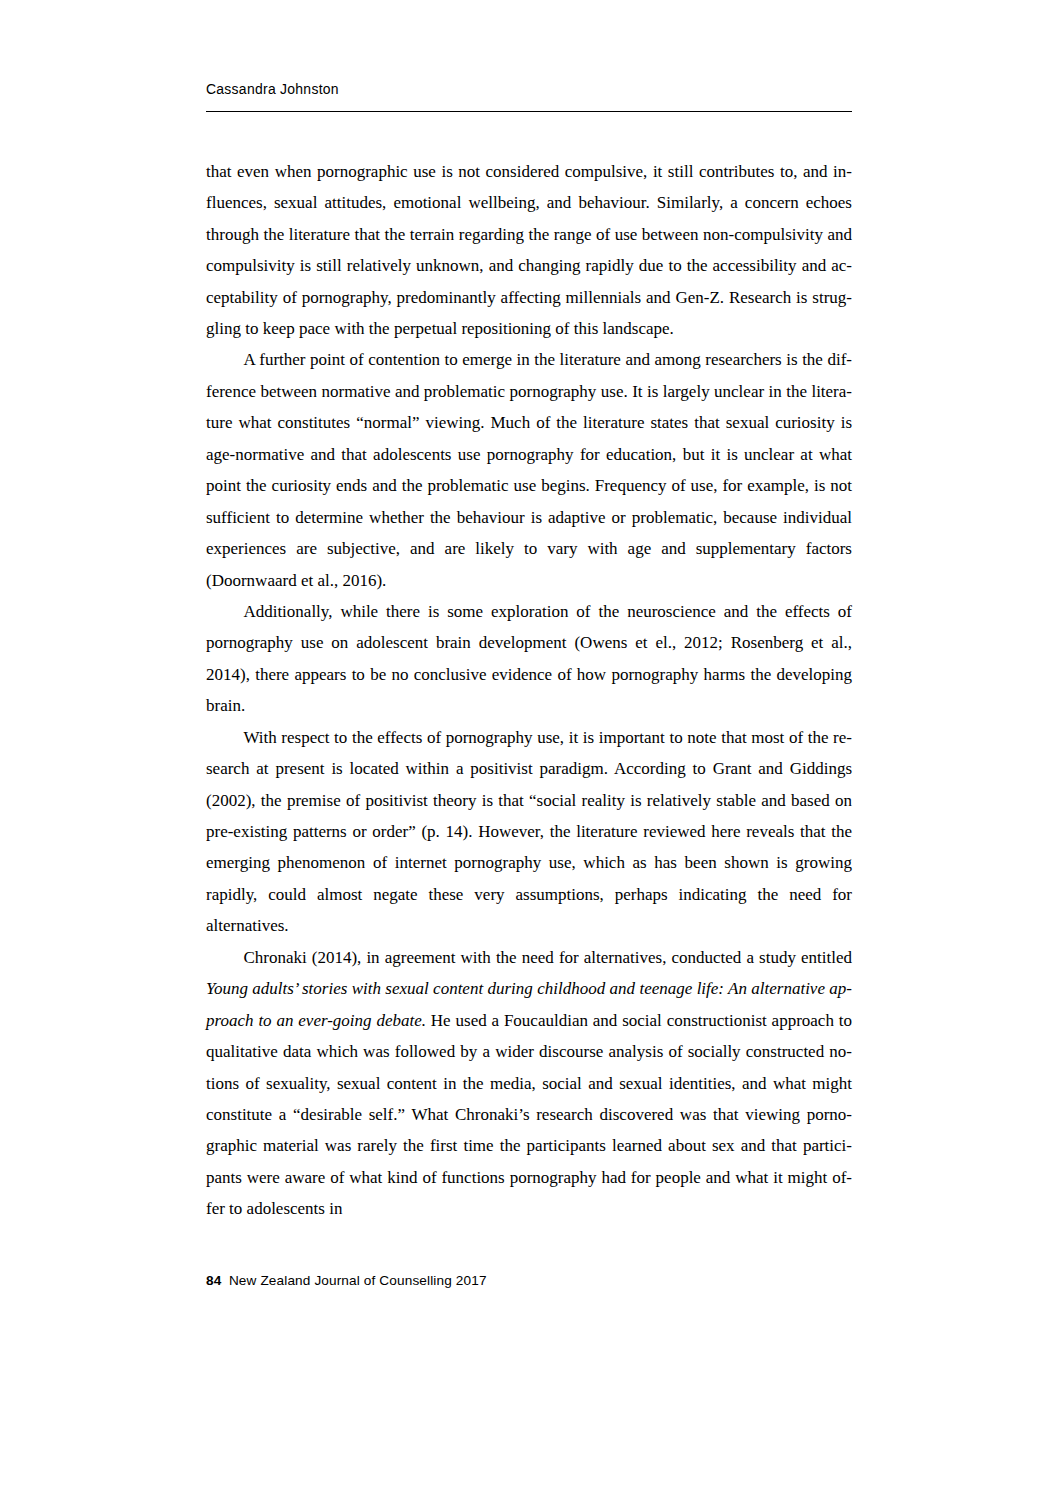Cassandra Johnston
that even when pornographic use is not considered compulsive, it still contributes to, and influences, sexual attitudes, emotional wellbeing, and behaviour. Similarly, a concern echoes through the literature that the terrain regarding the range of use between non-compulsivity and compulsivity is still relatively unknown, and changing rapidly due to the accessibility and acceptability of pornography, predominantly affecting millennials and Gen-Z. Research is struggling to keep pace with the perpetual repositioning of this landscape.
A further point of contention to emerge in the literature and among researchers is the difference between normative and problematic pornography use. It is largely unclear in the literature what constitutes “normal” viewing. Much of the literature states that sexual curiosity is age-normative and that adolescents use pornography for education, but it is unclear at what point the curiosity ends and the problematic use begins. Frequency of use, for example, is not sufficient to determine whether the behaviour is adaptive or problematic, because individual experiences are subjective, and are likely to vary with age and supplementary factors (Doornwaard et al., 2016).
Additionally, while there is some exploration of the neuroscience and the effects of pornography use on adolescent brain development (Owens et el., 2012; Rosenberg et al., 2014), there appears to be no conclusive evidence of how pornography harms the developing brain.
With respect to the effects of pornography use, it is important to note that most of the research at present is located within a positivist paradigm. According to Grant and Giddings (2002), the premise of positivist theory is that “social reality is relatively stable and based on pre-existing patterns or order” (p. 14). However, the literature reviewed here reveals that the emerging phenomenon of internet pornography use, which as has been shown is growing rapidly, could almost negate these very assumptions, perhaps indicating the need for alternatives.
Chronaki (2014), in agreement with the need for alternatives, conducted a study entitled Young adults’ stories with sexual content during childhood and teenage life: An alternative approach to an ever-going debate. He used a Foucauldian and social constructionist approach to qualitative data which was followed by a wider discourse analysis of socially constructed notions of sexuality, sexual content in the media, social and sexual identities, and what might constitute a “desirable self.” What Chronaki’s research discovered was that viewing pornographic material was rarely the first time the participants learned about sex and that participants were aware of what kind of functions pornography had for people and what it might offer to adolescents in
84 New Zealand Journal of Counselling 2017